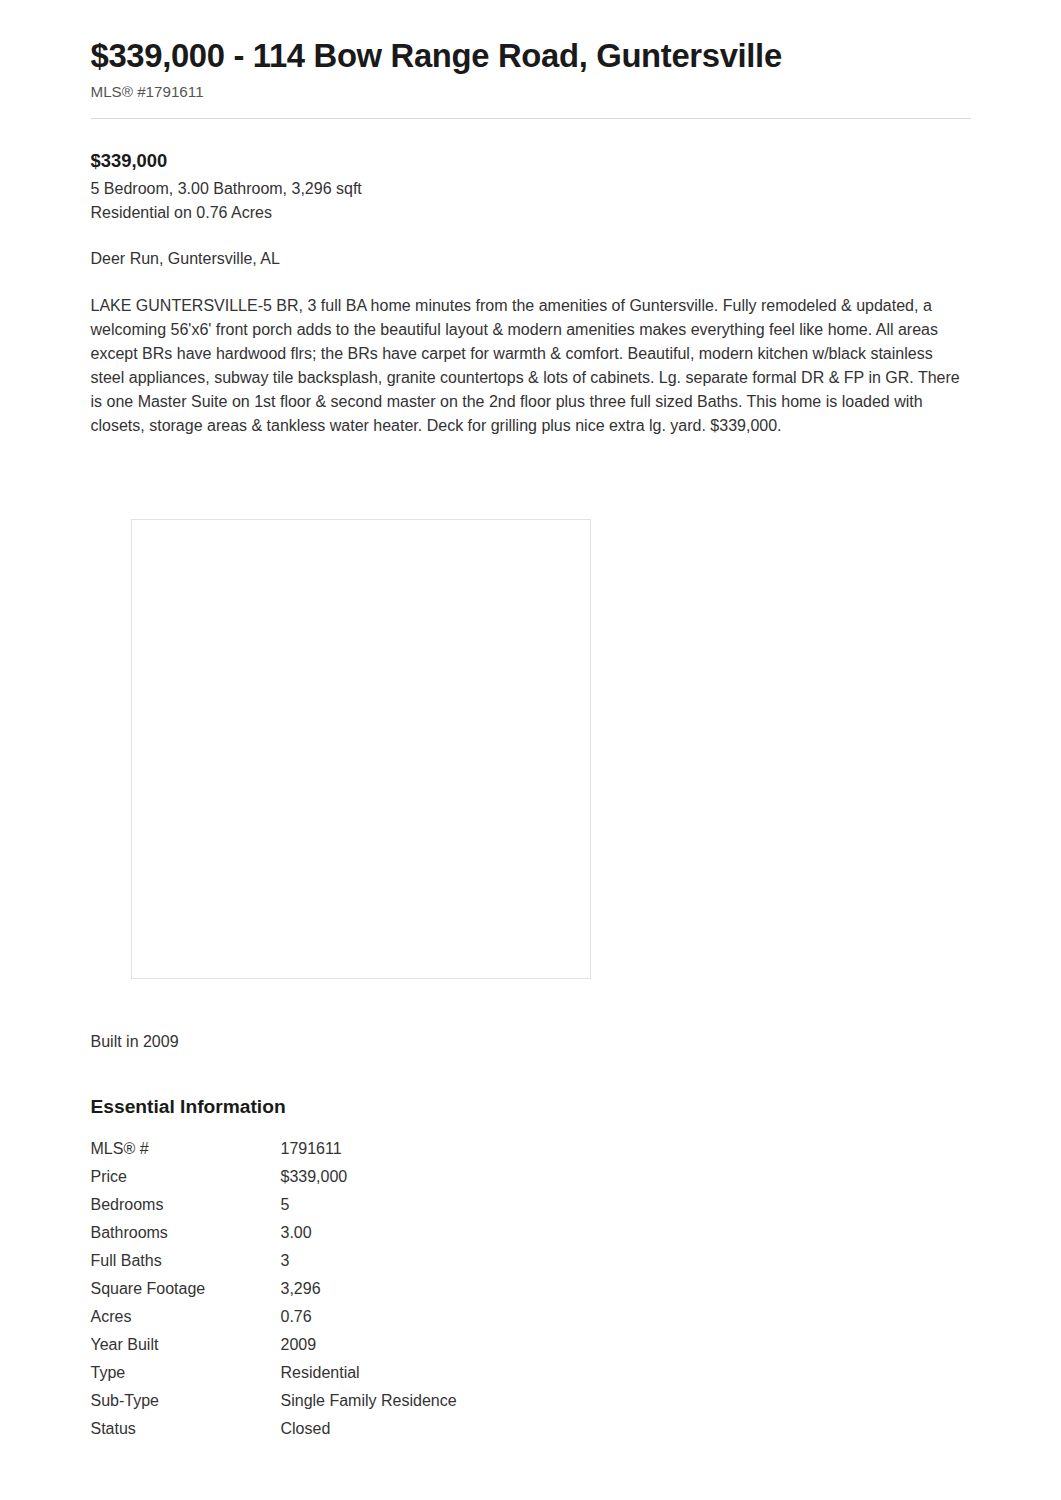$339,000 - 114 Bow Range Road, Guntersville
MLS® #1791611
$339,000
5 Bedroom, 3.00 Bathroom, 3,296 sqft Residential on 0.76 Acres
Deer Run, Guntersville, AL
LAKE GUNTERSVILLE-5 BR, 3 full BA home minutes from the amenities of Guntersville. Fully remodeled & updated, a welcoming 56'x6' front porch adds to the beautiful layout & modern amenities makes everything feel like home. All areas except BRs have hardwood flrs; the BRs have carpet for warmth & comfort. Beautiful, modern kitchen w/black stainless steel appliances, subway tile backsplash, granite countertops & lots of cabinets. Lg. separate formal DR & FP in GR. There is one Master Suite on 1st floor & second master on the 2nd floor plus three full sized Baths. This home is loaded with closets, storage areas & tankless water heater. Deck for grilling plus nice extra lg. yard. $339,000.
Built in 2009
Essential Information
| MLS® # | 1791611 |
| Price | $339,000 |
| Bedrooms | 5 |
| Bathrooms | 3.00 |
| Full Baths | 3 |
| Square Footage | 3,296 |
| Acres | 0.76 |
| Year Built | 2009 |
| Type | Residential |
| Sub-Type | Single Family Residence |
| Status | Closed |